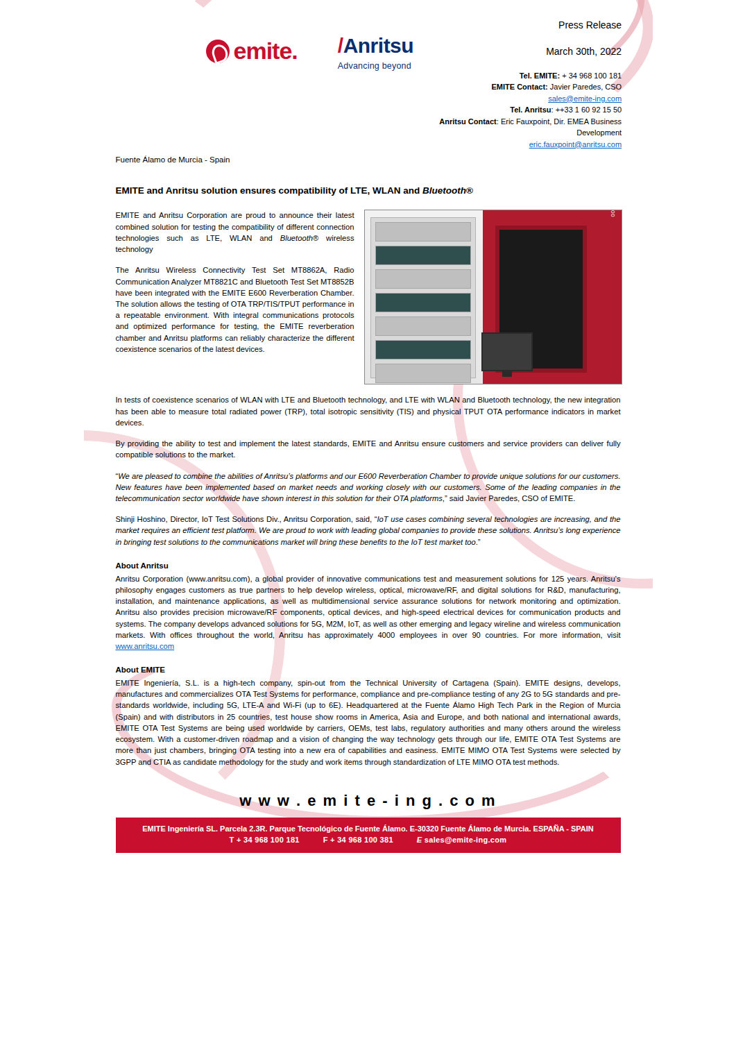emite.
/Anritsu
Advancing beyond
Press Release
March 30th, 2022
Tel. EMITE: + 34 968 100 181
EMITE Contact: Javier Paredes, CSO
sales@emite-ing.com
Tel. Anritsu: ++33 1 60 92 15 50
Anritsu Contact: Eric Fauxpoint, Dir. EMEA Business Development
eric.fauxpoint@anritsu.com
Fuente Álamo de Murcia - Spain
EMITE and Anritsu solution ensures compatibility of LTE, WLAN and Bluetooth®
EMITE and Anritsu Corporation are proud to announce their latest combined solution for testing the compatibility of different connection technologies such as LTE, WLAN and Bluetooth® wireless technology
The Anritsu Wireless Connectivity Test Set MT8862A, Radio Communication Analyzer MT8821C and Bluetooth Test Set MT8852B have been integrated with the EMITE E600 Reverberation Chamber. The solution allows the testing of OTA TRP/TIS/TPUT performance in a repeatable environment. With integral communications protocols and optimized performance for testing, the EMITE reverberation chamber and Anritsu platforms can reliably characterize the different coexistence scenarios of the latest devices.
MIMO Analyzer Series 600
In tests of coexistence scenarios of WLAN with LTE and Bluetooth technology, and LTE with WLAN and Bluetooth technology, the new integration has been able to measure total radiated power (TRP), total isotropic sensitivity (TIS) and physical TPUT OTA performance indicators in market devices.
By providing the ability to test and implement the latest standards, EMITE and Anritsu ensure customers and service providers can deliver fully compatible solutions to the market.
“We are pleased to combine the abilities of Anritsu’s platforms and our E600 Reverberation Chamber to provide unique solutions for our customers. New features have been implemented based on market needs and working closely with our customers. Some of the leading companies in the telecommunication sector worldwide have shown interest in this solution for their OTA platforms,” said Javier Paredes, CSO of EMITE.
Shinji Hoshino, Director, IoT Test Solutions Div., Anritsu Corporation, said, “IoT use cases combining several technologies are increasing, and the market requires an efficient test platform. We are proud to work with leading global companies to provide these solutions. Anritsu’s long experience in bringing test solutions to the communications market will bring these benefits to the IoT test market too.”
About Anritsu
Anritsu Corporation (www.anritsu.com), a global provider of innovative communications test and measurement solutions for 125 years. Anritsu’s philosophy engages customers as true partners to help develop wireless, optical, microwave/RF, and digital solutions for R&D, manufacturing, installation, and maintenance applications, as well as multidimensional service assurance solutions for network monitoring and optimization. Anritsu also provides precision microwave/RF components, optical devices, and high-speed electrical devices for communication products and systems. The company develops advanced solutions for 5G, M2M, IoT, as well as other emerging and legacy wireline and wireless communication markets. With offices throughout the world, Anritsu has approximately 4000 employees in over 90 countries. For more information, visit www.anritsu.com
About EMITE
EMITE Ingeniería, S.L. is a high-tech company, spin-out from the Technical University of Cartagena (Spain). EMITE designs, develops, manufactures and commercializes OTA Test Systems for performance, compliance and pre-compliance testing of any 2G to 5G standards and pre-standards worldwide, including 5G, LTE-A and Wi-Fi (up to 6E). Headquartered at the Fuente Álamo High Tech Park in the Region of Murcia (Spain) and with distributors in 25 countries, test house show rooms in America, Asia and Europe, and both national and international awards, EMITE OTA Test Systems are being used worldwide by carriers, OEMs, test labs, regulatory authorities and many others around the wireless ecosystem. With a customer-driven roadmap and a vision of changing the way technology gets through our life, EMITE OTA Test Systems are more than just chambers, bringing OTA testing into a new era of capabilities and easiness. EMITE MIMO OTA Test Systems were selected by 3GPP and CTIA as candidate methodology for the study and work items through standardization of LTE MIMO OTA test methods.
w w w . e m i t e - i n g . c o m
EMITE Ingeniería SL. Parcela 2.3R. Parque Tecnológico de Fuente Álamo. E-30320 Fuente Álamo de Murcia. ESPAÑA - SPAIN
T + 34 968 100 181 F + 34 968 100 381 E sales@emite-ing.com